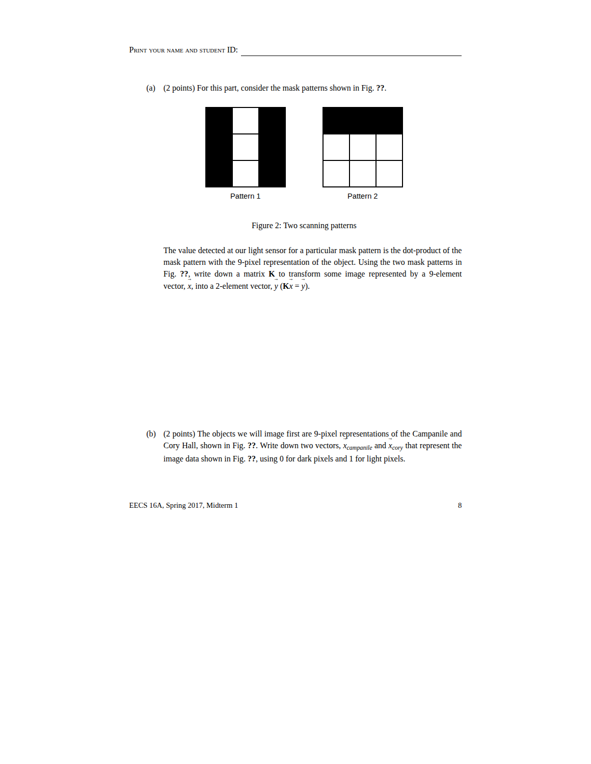Print your name and student ID:
(a)
(2 points) For this part, consider the mask patterns shown in Fig. ??.
Pattern 1
Pattern 2
Figure 2: Two scanning patterns
The value detected at our light sensor for a particular mask pattern is the dot-product of the mask pattern with the 9-pixel representation of the object. Using the two mask patterns in Fig. ??, write down a matrix K to transform some image represented by a 9-element vector, x, into a 2-element vector, y (Kx = y).
(b)
(2 points) The objects we will image first are 9-pixel representations of the Campanile and Cory Hall, shown in Fig. ??. Write down two vectors, xcampanile and xcory that represent the image data shown in Fig. ??, using 0 for dark pixels and 1 for light pixels.
EECS 16A, Spring 2017, Midterm 1 8